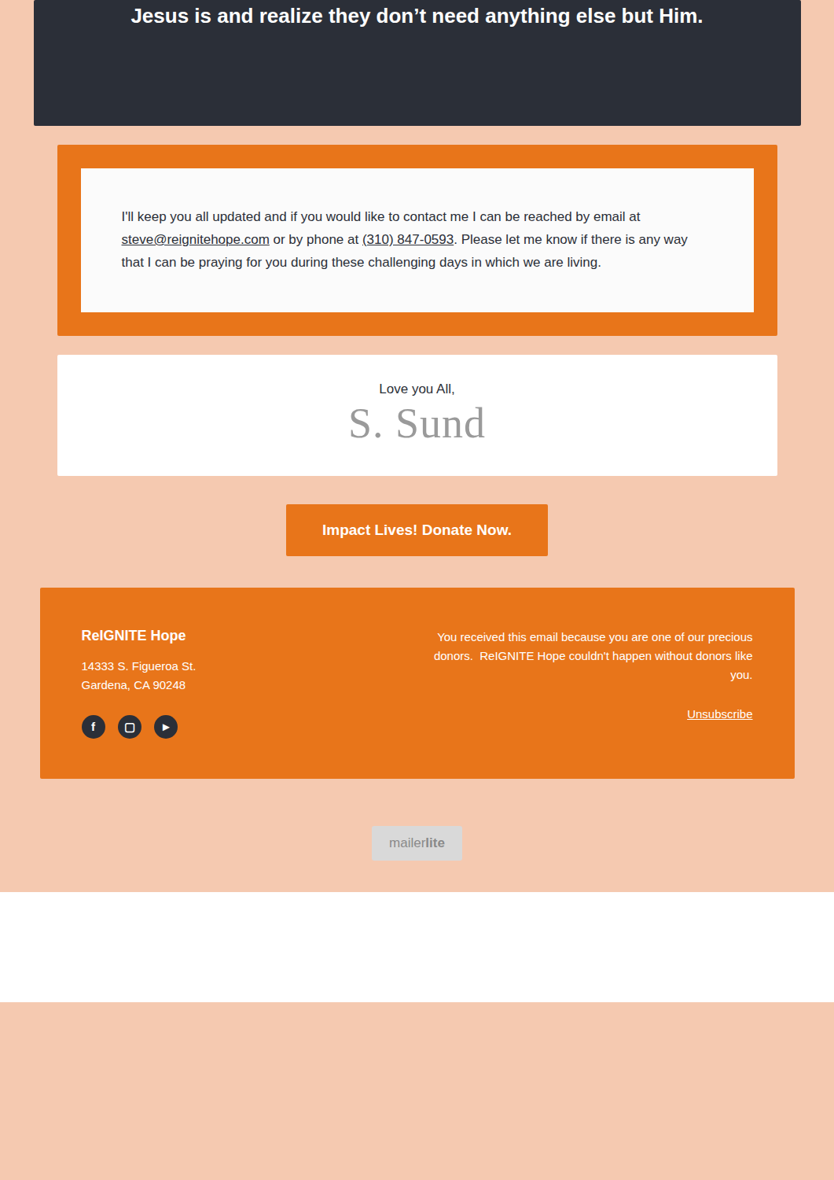Jesus is and realize they don’t need anything else but Him.
I'll keep you all updated and if you would like to contact me I can be reached by email at steve@reignitehope.com or by phone at (310) 847-0593. Please let me know if there is any way that I can be praying for you during these challenging days in which we are living.
Love you All,
S. Sund
Impact Lives! Donate Now.
| ReIGNITE Hope 14333 S. Figueroa St. Gardena, CA 90248 f ▢ ► | You received this email because you are one of our precious donors. ReIGNITE Hope couldn't happen without donors like you. Unsubscribe |
mailer lite